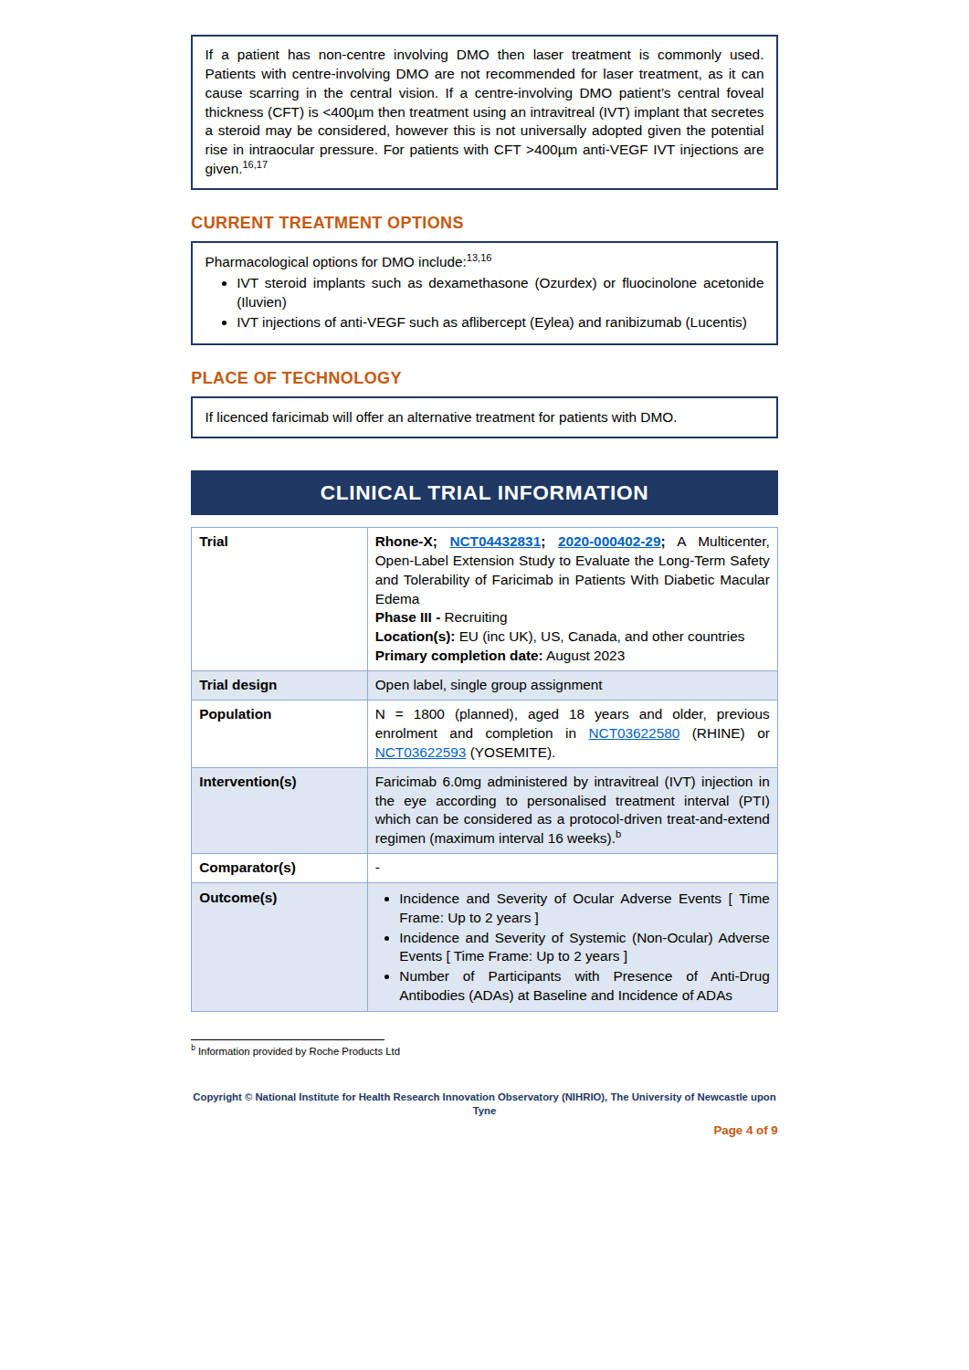If a patient has non-centre involving DMO then laser treatment is commonly used. Patients with centre-involving DMO are not recommended for laser treatment, as it can cause scarring in the central vision. If a centre-involving DMO patient’s central foveal thickness (CFT) is <400µm then treatment using an intravitreal (IVT) implant that secretes a steroid may be considered, however this is not universally adopted given the potential rise in intraocular pressure. For patients with CFT >400µm anti-VEGF IVT injections are given.16,17
Current Treatment Options
Pharmacological options for DMO include:13,16
IVT steroid implants such as dexamethasone (Ozurdex) or fluocinolone acetonide (Iluvien)
IVT injections of anti-VEGF such as aflibercept (Eylea) and ranibizumab (Lucentis)
Place of Technology
If licenced faricimab will offer an alternative treatment for patients with DMO.
CLINICAL TRIAL INFORMATION
| Trial | Rhone-X; NCT04432831 ; 2020-000402-29 ; A Multicenter, Open-Label Extension Study to Evaluate the Long-Term Safety and Tolerability of Faricimab in Patients With Diabetic Macular Edema Phase III - Recruiting Location(s): EU (inc UK), US, Canada, and other countries Primary completion date: August 2023 |
| Trial design | Open label, single group assignment |
| Population | N = 1800 (planned), aged 18 years and older, previous enrolment and completion in NCT03622580 (RHINE) or NCT03622593 (YOSEMITE). |
| Intervention(s) | Faricimab 6.0mg administered by intravitreal (IVT) injection in the eye according to personalised treatment interval (PTI) which can be considered as a protocol-driven treat-and-extend regimen (maximum interval 16 weeks). b |
| Comparator(s) | - |
| Outcome(s) | Incidence and Severity of Ocular Adverse Events [ Time Frame: Up to 2 years ] Incidence and Severity of Systemic (Non-Ocular) Adverse Events [ Time Frame: Up to 2 years ] Number of Participants with Presence of Anti-Drug Antibodies (ADAs) at Baseline and Incidence of ADAs |
b Information provided by Roche Products Ltd
Copyright © National Institute for Health Research Innovation Observatory (NIHRIO), The University of Newcastle upon Tyne
Page 4 of 9